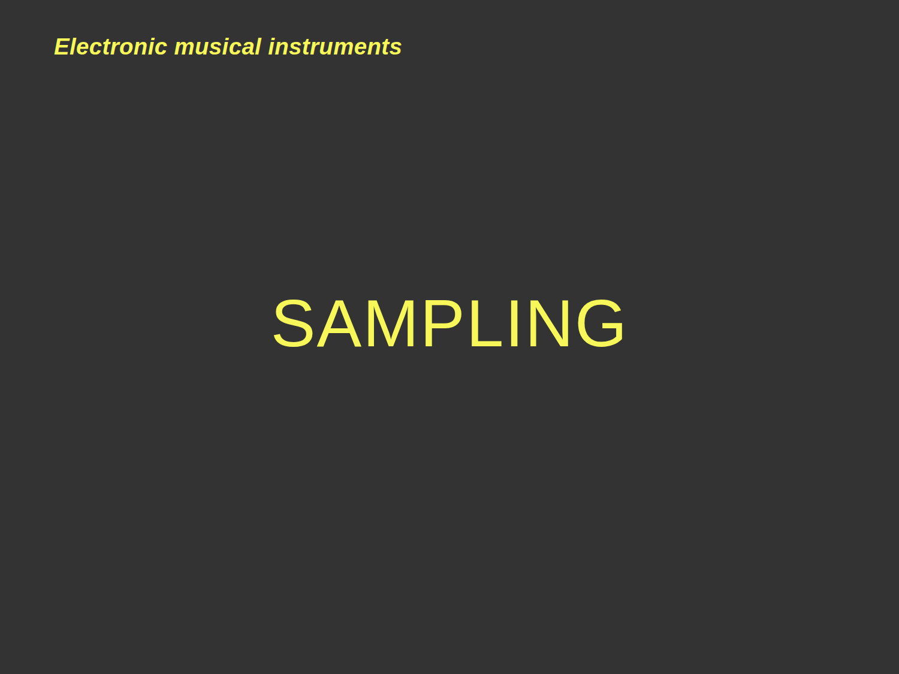Electronic musical instruments
SAMPLING